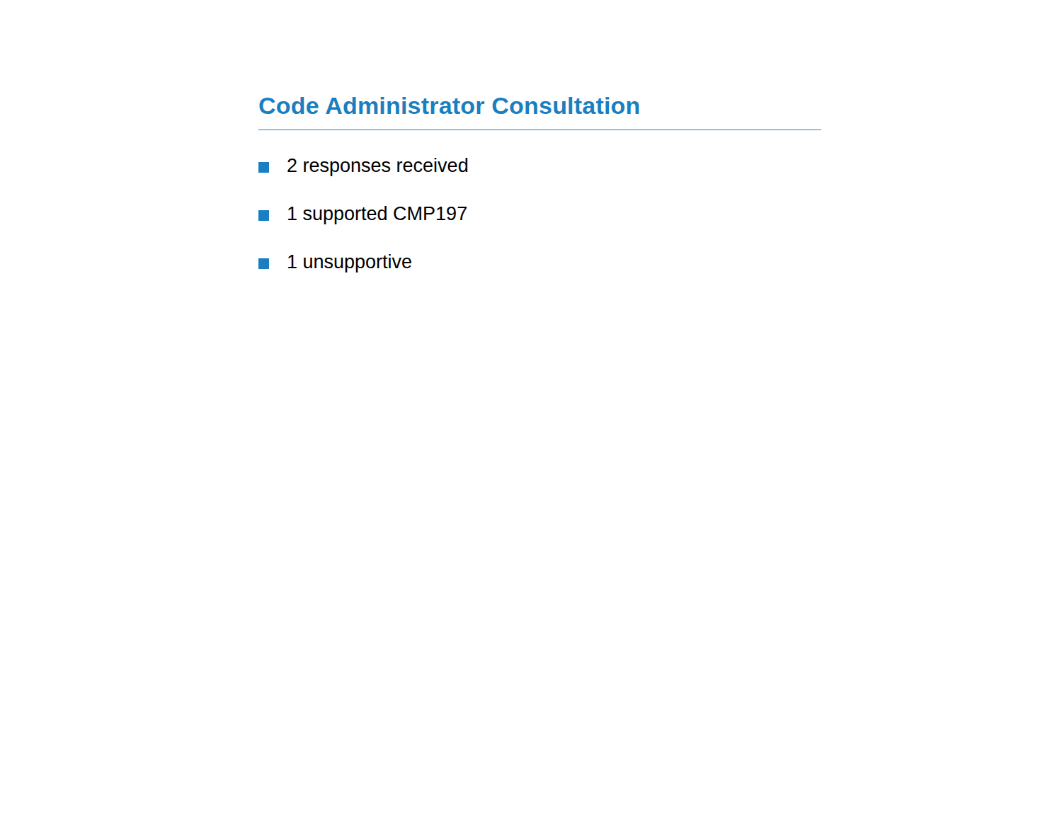Code Administrator Consultation
2 responses received
1 supported CMP197
1 unsupportive